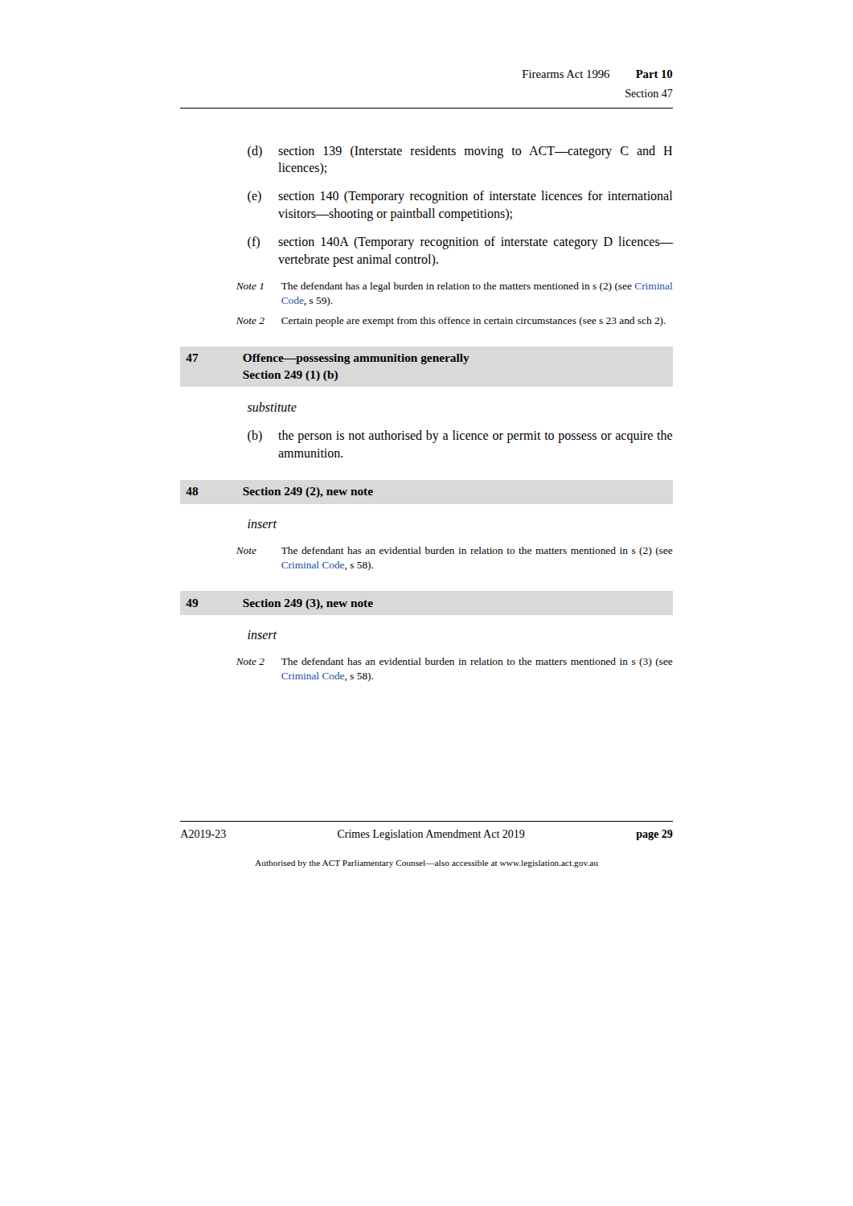Firearms Act 1996 Part 10
Section 47
(d) section 139 (Interstate residents moving to ACT—category C and H licences);
(e) section 140 (Temporary recognition of interstate licences for international visitors—shooting or paintball competitions);
(f) section 140A (Temporary recognition of interstate category D licences—vertebrate pest animal control).
Note 1 The defendant has a legal burden in relation to the matters mentioned in s (2) (see Criminal Code, s 59).
Note 2 Certain people are exempt from this offence in certain circumstances (see s 23 and sch 2).
47 Offence—possessing ammunition generally Section 249 (1) (b)
substitute
(b) the person is not authorised by a licence or permit to possess or acquire the ammunition.
48 Section 249 (2), new note
insert
Note The defendant has an evidential burden in relation to the matters mentioned in s (2) (see Criminal Code, s 58).
49 Section 249 (3), new note
insert
Note 2 The defendant has an evidential burden in relation to the matters mentioned in s (3) (see Criminal Code, s 58).
A2019-23 Crimes Legislation Amendment Act 2019 page 29
Authorised by the ACT Parliamentary Counsel—also accessible at www.legislation.act.gov.au